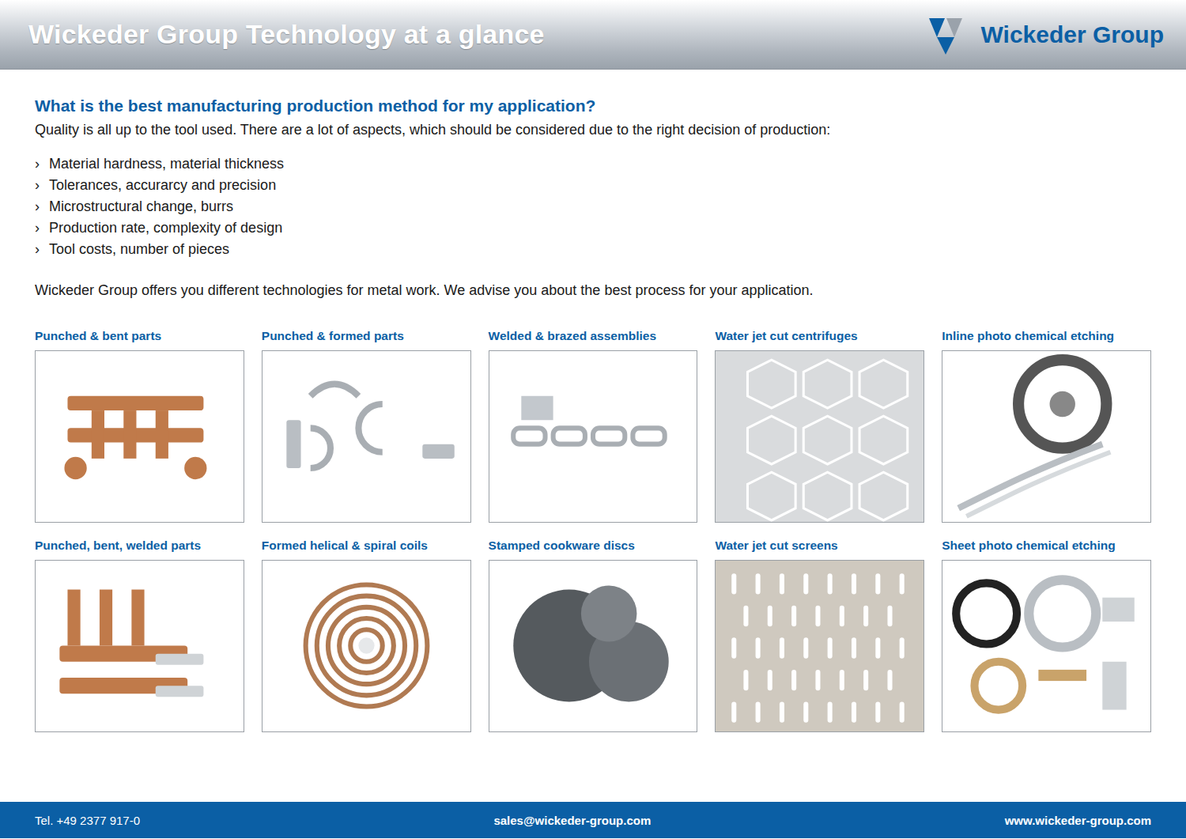Wickeder Group Technology at a glance
Wickeder Group
What is the best manufacturing production method for my application?
Quality is all up to the tool used. There are a lot of aspects, which should be considered due to the right decision of production:
Material hardness, material thickness
Tolerances, accurarcy and precision
Microstructural change, burrs
Production rate, complexity of design
Tool costs, number of pieces
Wickeder Group offers you different technologies for metal work. We advise you about the best process for your application.
Punched & bent parts
Punched & formed parts
Welded & brazed assemblies
Water jet cut centrifuges
Inline photo chemical etching
Punched, bent, welded parts
Formed helical & spiral coils
Stamped cookware discs
Water jet cut screens
Sheet photo chemical etching
Tel. +49 2377 917-0
sales@wickeder-group.com
www.wickeder-group.com